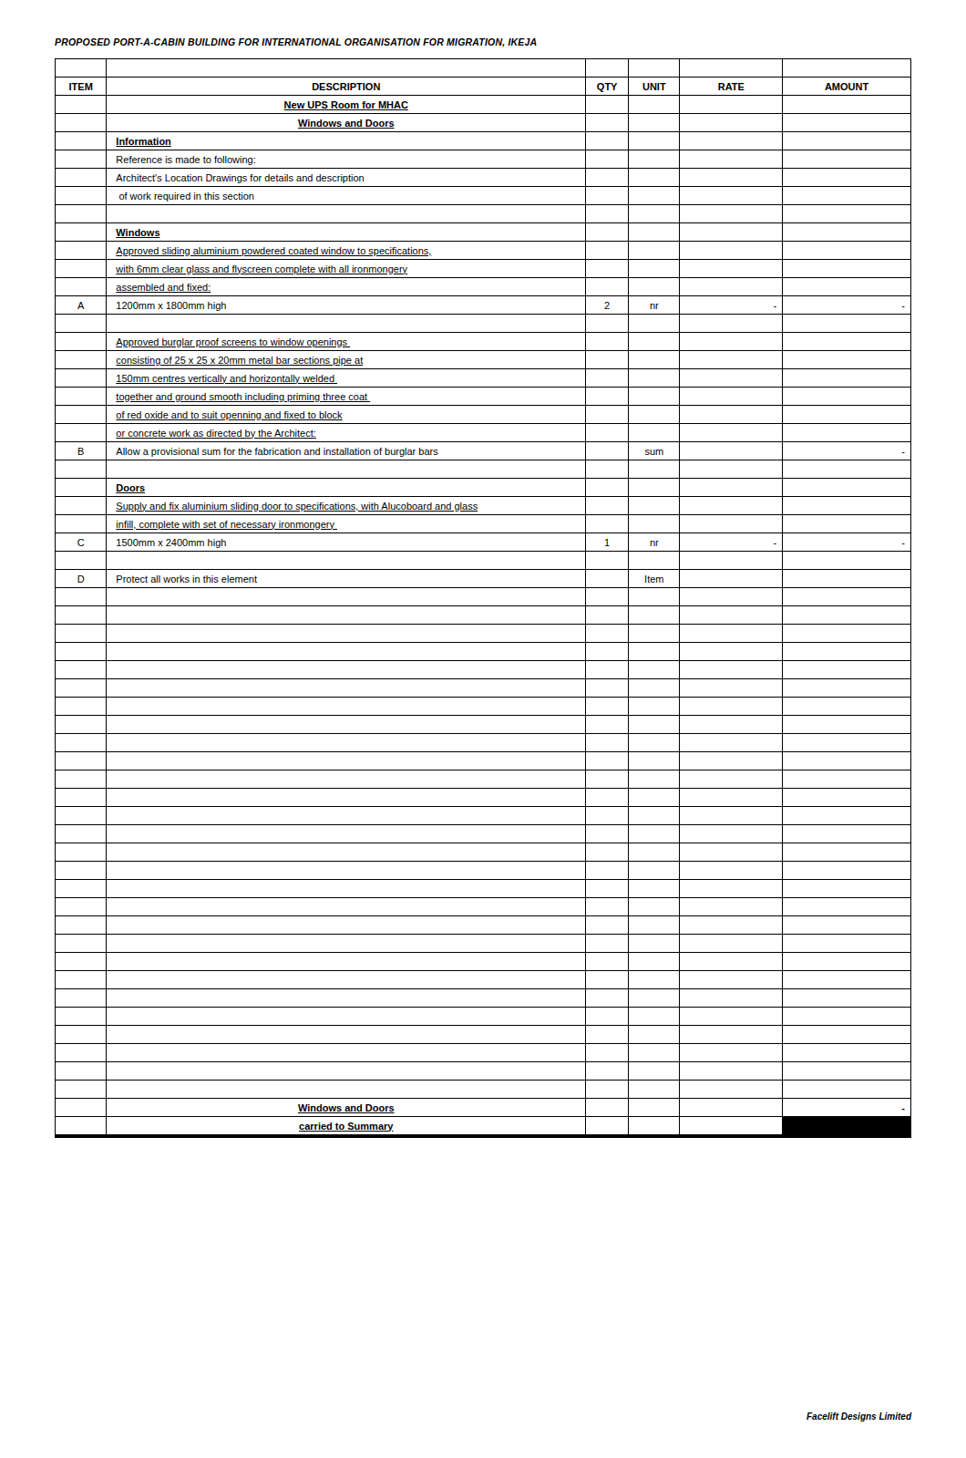PROPOSED PORT-A-CABIN BUILDING FOR INTERNATIONAL ORGANISATION FOR MIGRATION, IKEJA
| ITEM | DESCRIPTION | QTY | UNIT | RATE | AMOUNT |
| --- | --- | --- | --- | --- | --- |
| | New UPS Room for MHAC | | | | |
| | Windows and Doors | | | | |
| | Information | | | | |
| | Reference is made to following: | | | | |
| | Architect's Location Drawings for details and description | | | | |
| | of work required in this section | | | | |
| | Windows | | | | |
| | Approved sliding aluminium powdered coated window to specifications, | | | | |
| | with 6mm clear glass and flyscreen complete with all ironmongery | | | | |
| | assembled and fixed: | | | | |
| A | 1200mm x 1800mm high | 2 | nr | - | - |
| | Approved burglar proof screens to window openings | | | | |
| | consisting of 25 x 25 x 20mm metal bar sections pipe at | | | | |
| | 150mm centres vertically and horizontally welded | | | | |
| | together and ground smooth including priming three coat | | | | |
| | of red oxide and to suit openning and fixed to block | | | | |
| | or concrete work as directed by the Architect: | | | | |
| B | Allow a provisional sum for the fabrication and installation of burglar bars | | sum | | - |
| | Doors | | | | |
| | Supply and fix aluminium sliding door to specifications, with Alucoboard and glass | | | | |
| | infill, complete with set of necessary ironmongery | | | | |
| C | 1500mm x 2400mm high | 1 | nr | - | - |
| D | Protect all works in this element | | Item | | |
| | Windows and Doors | | | | - |
| | carried to Summary | | | | |
Facelift Designs Limited